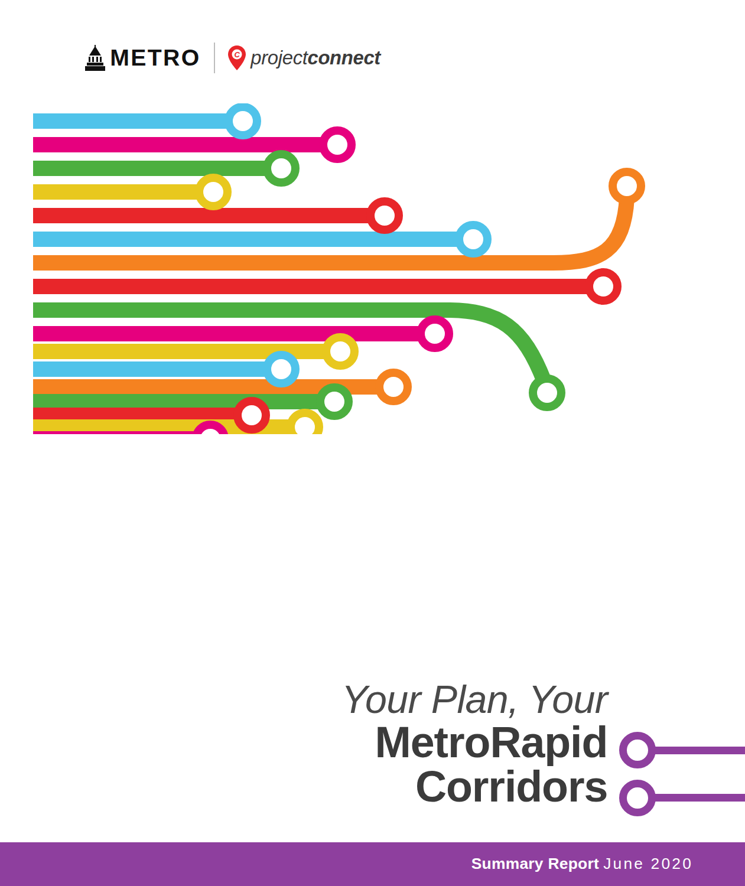METRO
C project connect
Your Plan, Your MetroRapid Corridors
Summary Report June 2020